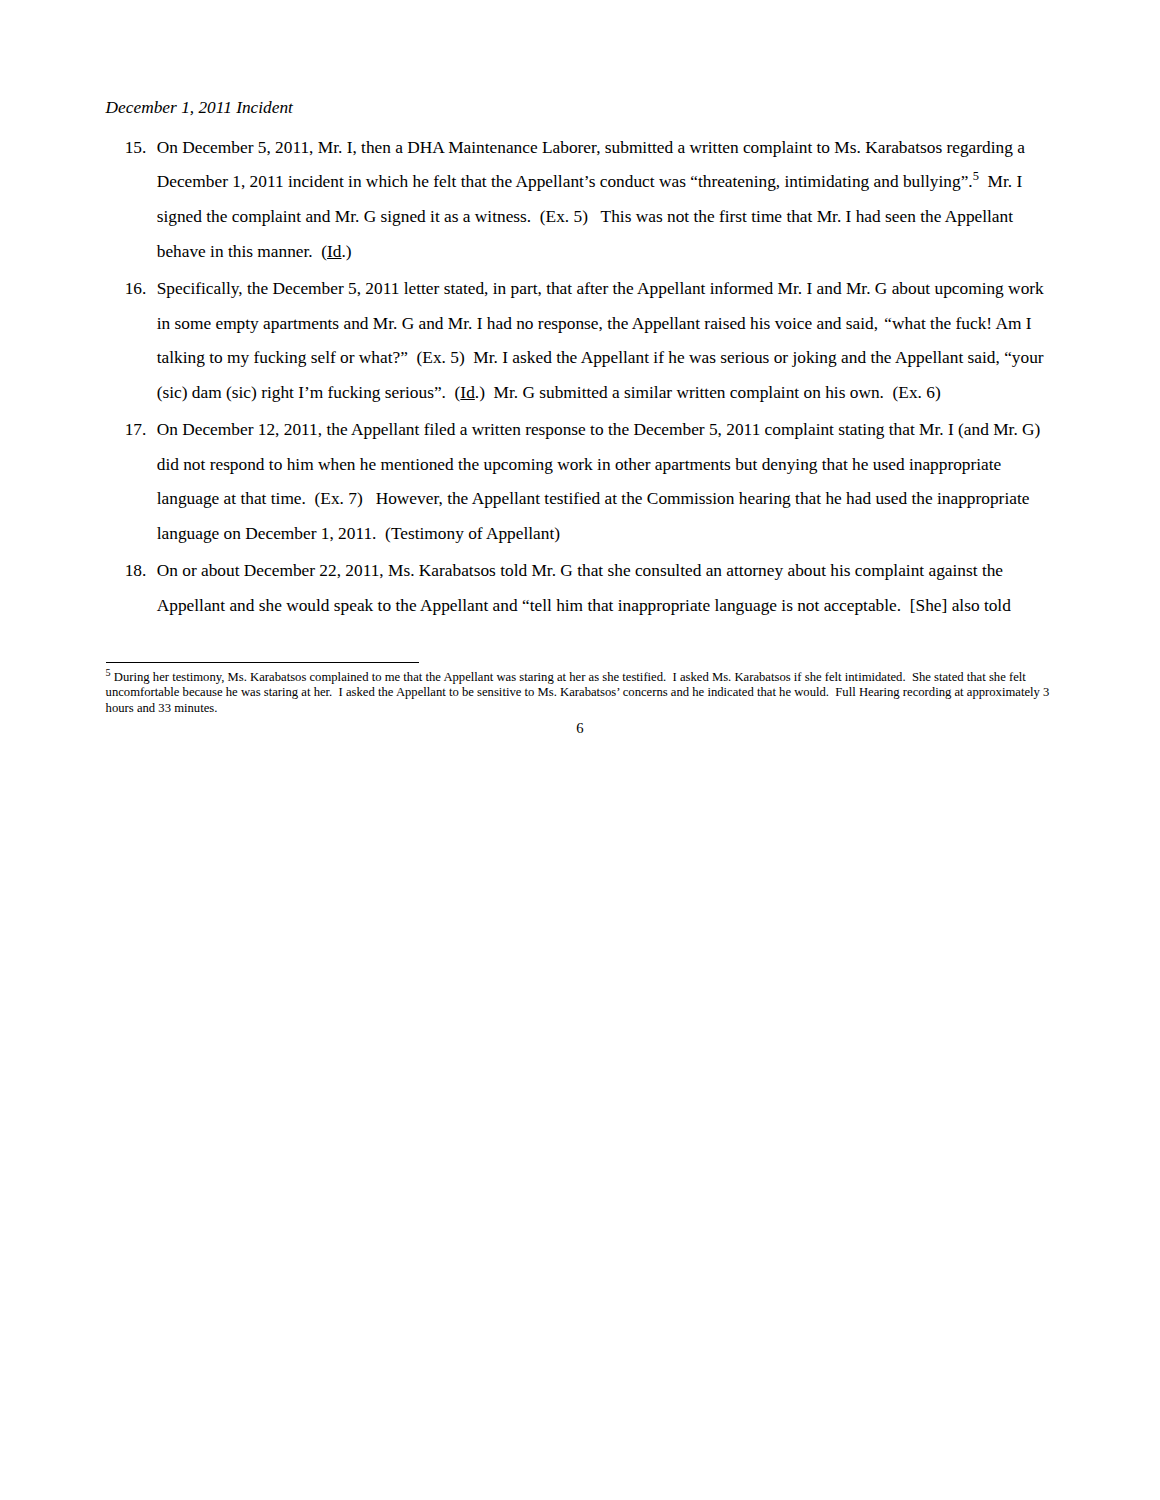December 1, 2011 Incident
On December 5, 2011, Mr. I, then a DHA Maintenance Laborer, submitted a written complaint to Ms. Karabatsos regarding a December 1, 2011 incident in which he felt that the Appellant’s conduct was “threatening, intimidating and bullying”.5 Mr. I signed the complaint and Mr. G signed it as a witness. (Ex. 5) This was not the first time that Mr. I had seen the Appellant behave in this manner. (Id.)
Specifically, the December 5, 2011 letter stated, in part, that after the Appellant informed Mr. I and Mr. G about upcoming work in some empty apartments and Mr. G and Mr. I had no response, the Appellant raised his voice and said, “what the fuck! Am I talking to my fucking self or what?” (Ex. 5) Mr. I asked the Appellant if he was serious or joking and the Appellant said, “your (sic) dam (sic) right I’m fucking serious”. (Id.) Mr. G submitted a similar written complaint on his own. (Ex. 6)
On December 12, 2011, the Appellant filed a written response to the December 5, 2011 complaint stating that Mr. I (and Mr. G) did not respond to him when he mentioned the upcoming work in other apartments but denying that he used inappropriate language at that time. (Ex. 7) However, the Appellant testified at the Commission hearing that he had used the inappropriate language on December 1, 2011. (Testimony of Appellant)
On or about December 22, 2011, Ms. Karabatsos told Mr. G that she consulted an attorney about his complaint against the Appellant and she would speak to the Appellant and “tell him that inappropriate language is not acceptable. [She] also told
5 During her testimony, Ms. Karabatsos complained to me that the Appellant was staring at her as she testified. I asked Ms. Karabatsos if she felt intimidated. She stated that she felt uncomfortable because he was staring at her. I asked the Appellant to be sensitive to Ms. Karabatsos’ concerns and he indicated that he would. Full Hearing recording at approximately 3 hours and 33 minutes.
6